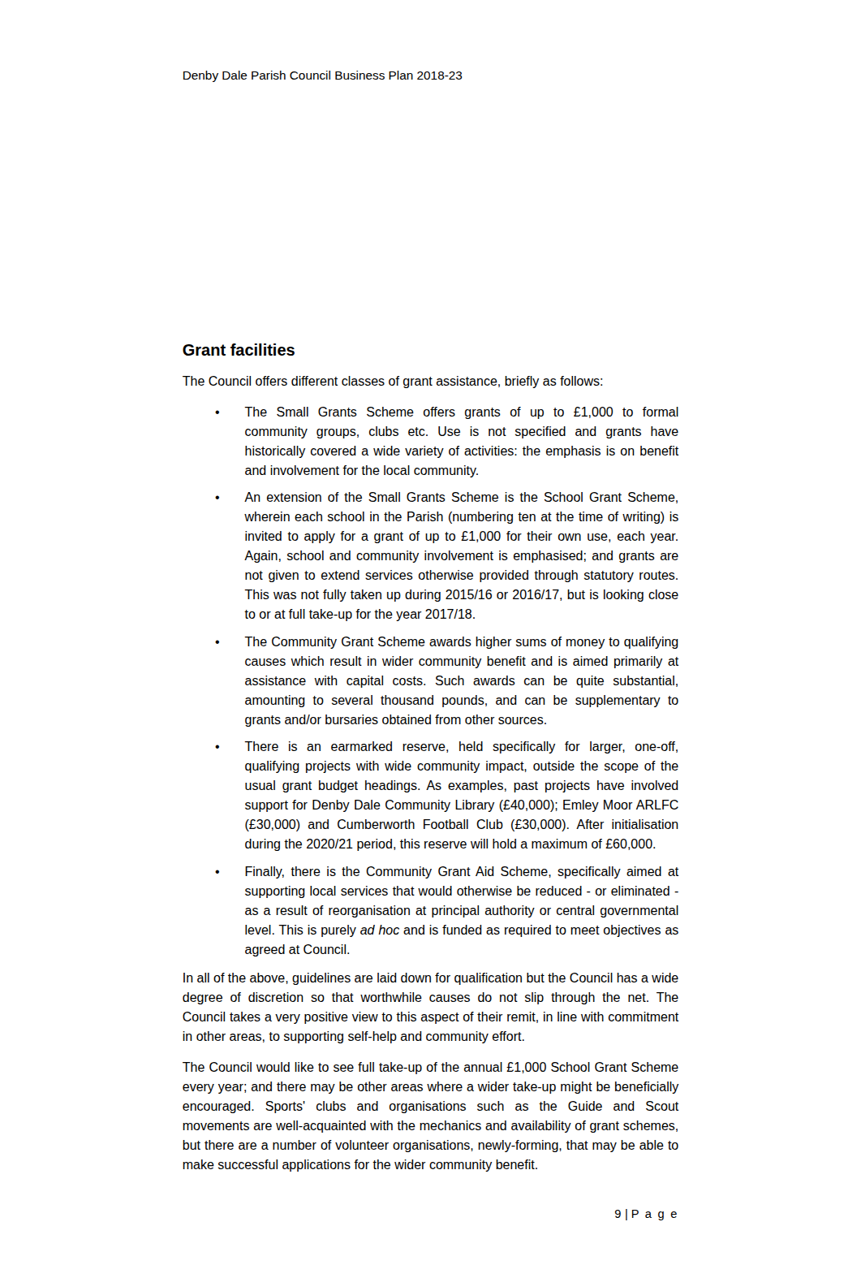Denby Dale Parish Council Business Plan 2018-23
Grant facilities
The Council offers different classes of grant assistance, briefly as follows:
The Small Grants Scheme offers grants of up to £1,000 to formal community groups, clubs etc. Use is not specified and grants have historically covered a wide variety of activities: the emphasis is on benefit and involvement for the local community.
An extension of the Small Grants Scheme is the School Grant Scheme, wherein each school in the Parish (numbering ten at the time of writing) is invited to apply for a grant of up to £1,000 for their own use, each year. Again, school and community involvement is emphasised; and grants are not given to extend services otherwise provided through statutory routes. This was not fully taken up during 2015/16 or 2016/17, but is looking close to or at full take-up for the year 2017/18.
The Community Grant Scheme awards higher sums of money to qualifying causes which result in wider community benefit and is aimed primarily at assistance with capital costs. Such awards can be quite substantial, amounting to several thousand pounds, and can be supplementary to grants and/or bursaries obtained from other sources.
There is an earmarked reserve, held specifically for larger, one-off, qualifying projects with wide community impact, outside the scope of the usual grant budget headings. As examples, past projects have involved support for Denby Dale Community Library (£40,000); Emley Moor ARLFC (£30,000) and Cumberworth Football Club (£30,000). After initialisation during the 2020/21 period, this reserve will hold a maximum of £60,000.
Finally, there is the Community Grant Aid Scheme, specifically aimed at supporting local services that would otherwise be reduced - or eliminated - as a result of reorganisation at principal authority or central governmental level. This is purely ad hoc and is funded as required to meet objectives as agreed at Council.
In all of the above, guidelines are laid down for qualification but the Council has a wide degree of discretion so that worthwhile causes do not slip through the net. The Council takes a very positive view to this aspect of their remit, in line with commitment in other areas, to supporting self-help and community effort.
The Council would like to see full take-up of the annual £1,000 School Grant Scheme every year; and there may be other areas where a wider take-up might be beneficially encouraged. Sports' clubs and organisations such as the Guide and Scout movements are well-acquainted with the mechanics and availability of grant schemes, but there are a number of volunteer organisations, newly-forming, that may be able to make successful applications for the wider community benefit.
9 | P a g e